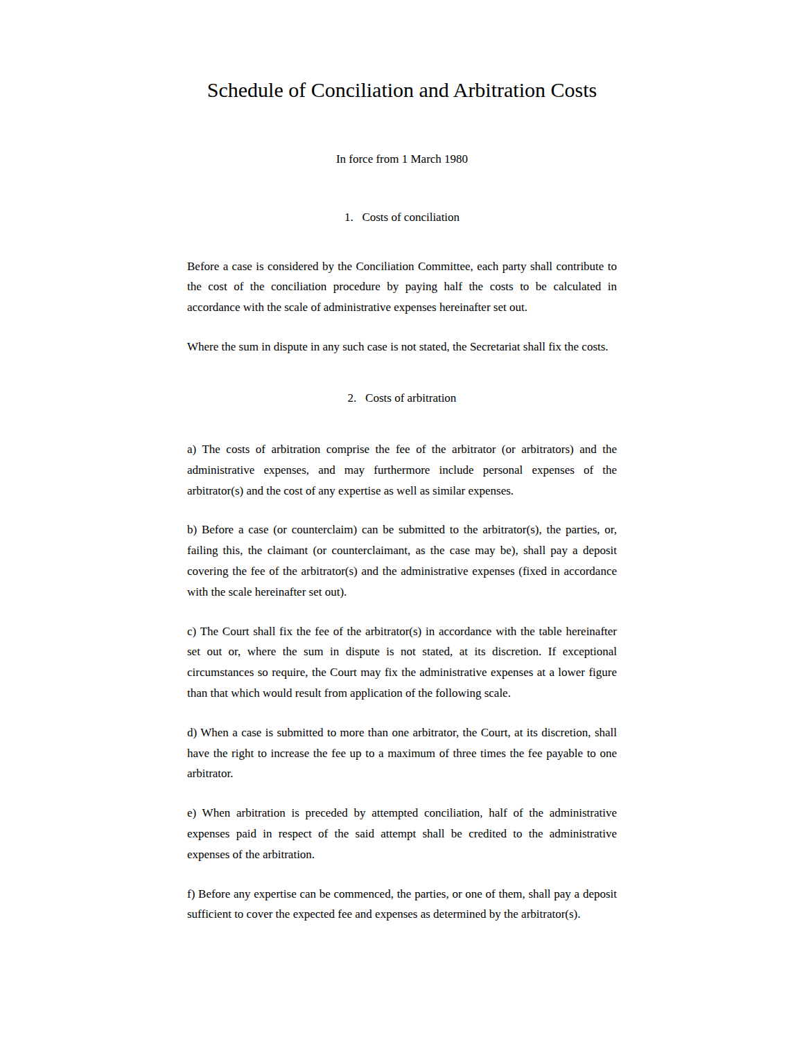Schedule of Conciliation and Arbitration Costs
In force from 1 March 1980
1. Costs of conciliation
Before a case is considered by the Conciliation Committee, each party shall contribute to the cost of the conciliation procedure by paying half the costs to be calculated in accordance with the scale of administrative expenses hereinafter set out.
Where the sum in dispute in any such case is not stated, the Secretariat shall fix the costs.
2. Costs of arbitration
a) The costs of arbitration comprise the fee of the arbitrator (or arbitrators) and the administrative expenses, and may furthermore include personal expenses of the arbitrator(s) and the cost of any expertise as well as similar expenses.
b) Before a case (or counterclaim) can be submitted to the arbitrator(s), the parties, or, failing this, the claimant (or counterclaimant, as the case may be), shall pay a deposit covering the fee of the arbitrator(s) and the administrative expenses (fixed in accordance with the scale hereinafter set out).
c) The Court shall fix the fee of the arbitrator(s) in accordance with the table hereinafter set out or, where the sum in dispute is not stated, at its discretion. If exceptional circumstances so require, the Court may fix the administrative expenses at a lower figure than that which would result from application of the following scale.
d) When a case is submitted to more than one arbitrator, the Court, at its discretion, shall have the right to increase the fee up to a maximum of three times the fee payable to one arbitrator.
e) When arbitration is preceded by attempted conciliation, half of the administrative expenses paid in respect of the said attempt shall be credited to the administrative expenses of the arbitration.
f) Before any expertise can be commenced, the parties, or one of them, shall pay a deposit sufficient to cover the expected fee and expenses as determined by the arbitrator(s).